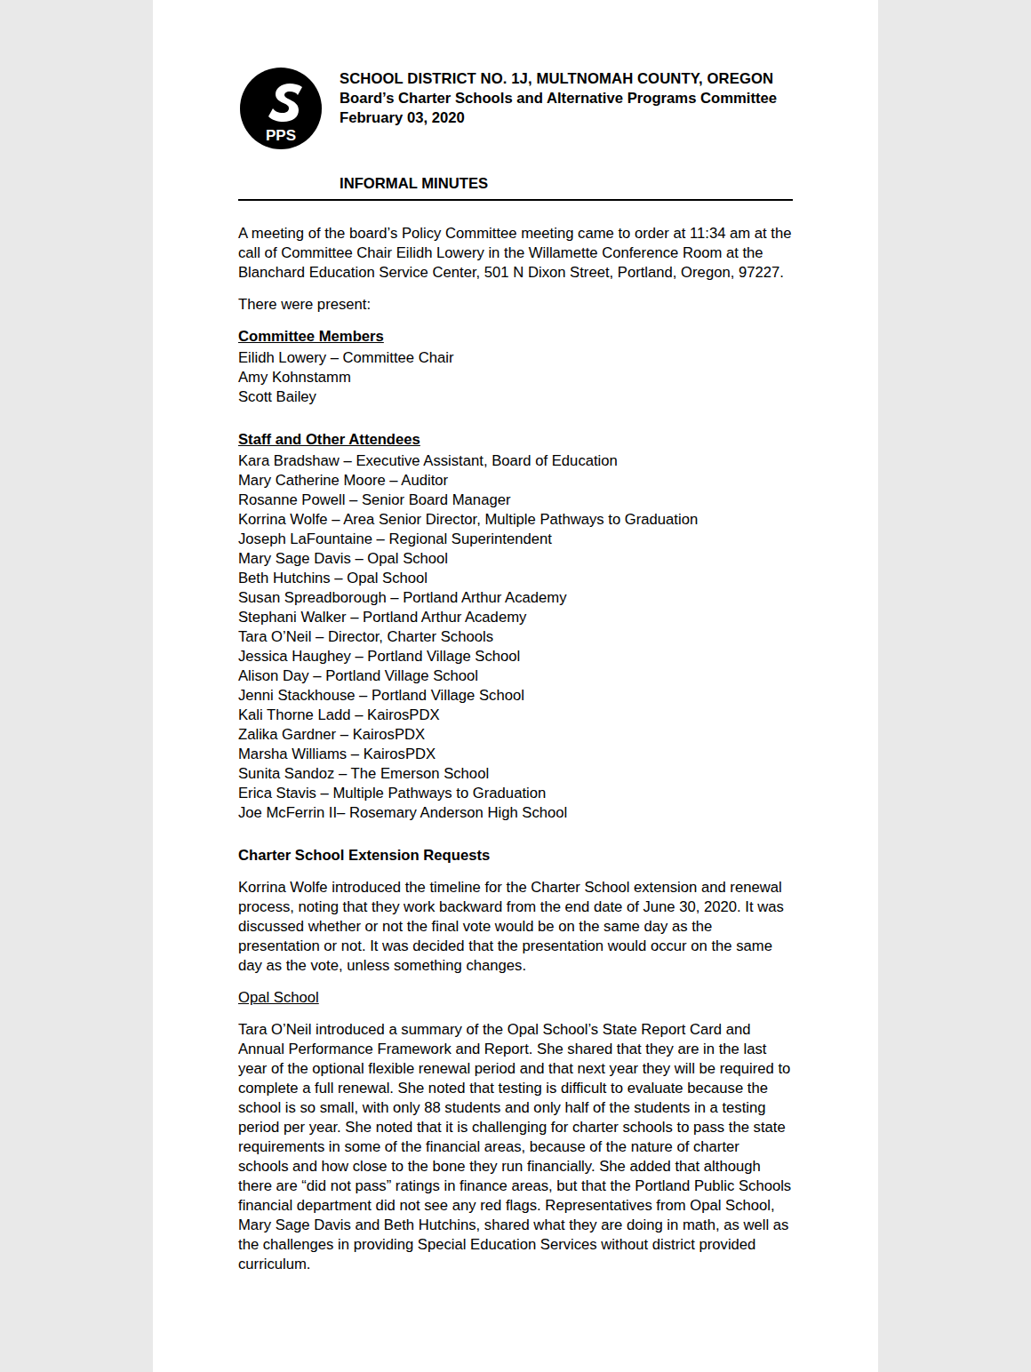PPS
SCHOOL DISTRICT NO. 1J, MULTNOMAH COUNTY, OREGON
Board’s Charter Schools and Alternative Programs Committee
February 03, 2020
INFORMAL MINUTES
A meeting of the board’s Policy Committee meeting came to order at 11:34 am at the call of Committee Chair Eilidh Lowery in the Willamette Conference Room at the Blanchard Education Service Center, 501 N Dixon Street, Portland, Oregon, 97227.
There were present:
Committee Members
Eilidh Lowery – Committee Chair
Amy Kohnstamm
Scott Bailey
Staff and Other Attendees
Kara Bradshaw – Executive Assistant, Board of Education
Mary Catherine Moore – Auditor
Rosanne Powell – Senior Board Manager
Korrina Wolfe – Area Senior Director, Multiple Pathways to Graduation
Joseph LaFountaine – Regional Superintendent
Mary Sage Davis – Opal School
Beth Hutchins – Opal School
Susan Spreadborough – Portland Arthur Academy
Stephani Walker – Portland Arthur Academy
Tara O’Neil – Director, Charter Schools
Jessica Haughey – Portland Village School
Alison Day – Portland Village School
Jenni Stackhouse – Portland Village School
Kali Thorne Ladd – KairosPDX
Zalika Gardner – KairosPDX
Marsha Williams – KairosPDX
Sunita Sandoz – The Emerson School
Erica Stavis – Multiple Pathways to Graduation
Joe McFerrin II– Rosemary Anderson High School
Charter School Extension Requests
Korrina Wolfe introduced the timeline for the Charter School extension and renewal process, noting that they work backward from the end date of June 30, 2020. It was discussed whether or not the final vote would be on the same day as the presentation or not. It was decided that the presentation would occur on the same day as the vote, unless something changes.
Opal School
Tara O’Neil introduced a summary of the Opal School’s State Report Card and Annual Performance Framework and Report. She shared that they are in the last year of the optional flexible renewal period and that next year they will be required to complete a full renewal. She noted that testing is difficult to evaluate because the school is so small, with only 88 students and only half of the students in a testing period per year. She noted that it is challenging for charter schools to pass the state requirements in some of the financial areas, because of the nature of charter schools and how close to the bone they run financially. She added that although there are “did not pass” ratings in finance areas, but that the Portland Public Schools financial department did not see any red flags. Representatives from Opal School, Mary Sage Davis and Beth Hutchins, shared what they are doing in math, as well as the challenges in providing Special Education Services without district provided curriculum.